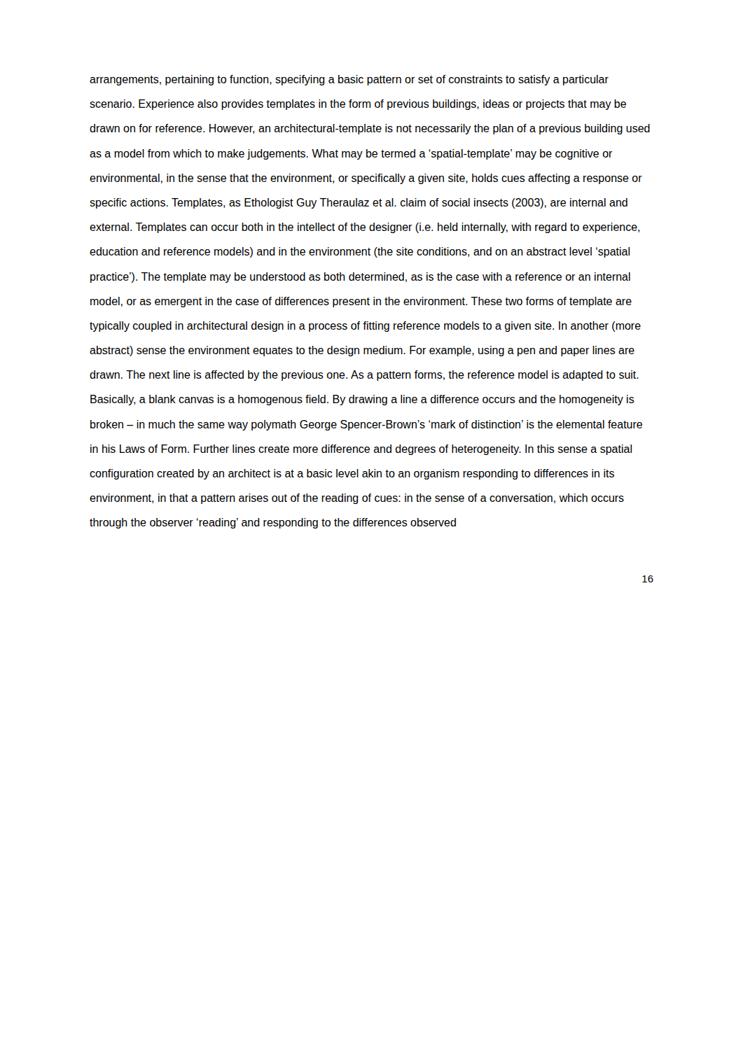arrangements, pertaining to function, specifying a basic pattern or set of constraints to satisfy a particular scenario. Experience also provides templates in the form of previous buildings, ideas or projects that may be drawn on for reference. However, an architectural-template is not necessarily the plan of a previous building used as a model from which to make judgements. What may be termed a ‘spatial-template’ may be cognitive or environmental, in the sense that the environment, or specifically a given site, holds cues affecting a response or specific actions. Templates, as Ethologist Guy Theraulaz et al. claim of social insects (2003), are internal and external. Templates can occur both in the intellect of the designer (i.e. held internally, with regard to experience, education and reference models) and in the environment (the site conditions, and on an abstract level ‘spatial practice’). The template may be understood as both determined, as is the case with a reference or an internal model, or as emergent in the case of differences present in the environment. These two forms of template are typically coupled in architectural design in a process of fitting reference models to a given site. In another (more abstract) sense the environment equates to the design medium. For example, using a pen and paper lines are drawn. The next line is affected by the previous one. As a pattern forms, the reference model is adapted to suit. Basically, a blank canvas is a homogenous field. By drawing a line a difference occurs and the homogeneity is broken – in much the same way polymath George Spencer-Brown’s ‘mark of distinction’ is the elemental feature in his Laws of Form. Further lines create more difference and degrees of heterogeneity. In this sense a spatial configuration created by an architect is at a basic level akin to an organism responding to differences in its environment, in that a pattern arises out of the reading of cues: in the sense of a conversation, which occurs through the observer ‘reading’ and responding to the differences observed
16